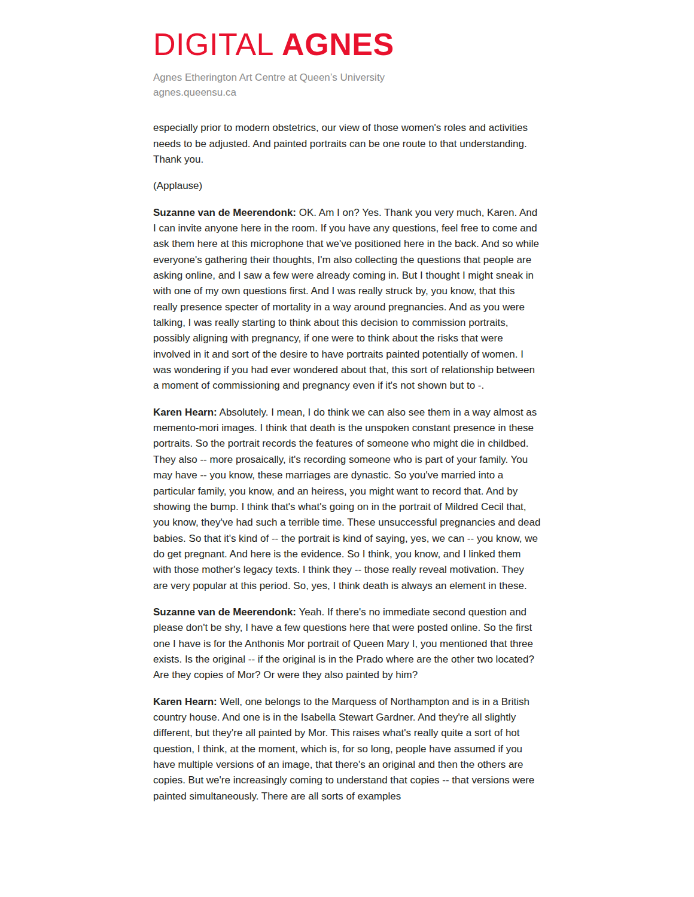DIGITAL AGNES
Agnes Etherington Art Centre at Queen’s University
agnes.queensu.ca
especially prior to modern obstetrics, our view of those women's roles and activities needs to be adjusted. And painted portraits can be one route to that understanding. Thank you.
(Applause)
Suzanne van de Meerendonk: OK. Am I on? Yes. Thank you very much, Karen. And I can invite anyone here in the room. If you have any questions, feel free to come and ask them here at this microphone that we've positioned here in the back. And so while everyone's gathering their thoughts, I'm also collecting the questions that people are asking online, and I saw a few were already coming in. But I thought I might sneak in with one of my own questions first. And I was really struck by, you know, that this really presence specter of mortality in a way around pregnancies. And as you were talking, I was really starting to think about this decision to commission portraits, possibly aligning with pregnancy, if one were to think about the risks that were involved in it and sort of the desire to have portraits painted potentially of women. I was wondering if you had ever wondered about that, this sort of relationship between a moment of commissioning and pregnancy even if it's not shown but to -.
Karen Hearn: Absolutely. I mean, I do think we can also see them in a way almost as memento-mori images. I think that death is the unspoken constant presence in these portraits. So the portrait records the features of someone who might die in childbed. They also -- more prosaically, it's recording someone who is part of your family. You may have -- you know, these marriages are dynastic. So you've married into a particular family, you know, and an heiress, you might want to record that. And by showing the bump. I think that's what's going on in the portrait of Mildred Cecil that, you know, they've had such a terrible time. These unsuccessful pregnancies and dead babies. So that it's kind of -- the portrait is kind of saying, yes, we can -- you know, we do get pregnant. And here is the evidence. So I think, you know, and I linked them with those mother's legacy texts. I think they -- those really reveal motivation. They are very popular at this period. So, yes, I think death is always an element in these.
Suzanne van de Meerendonk: Yeah. If there's no immediate second question and please don't be shy, I have a few questions here that were posted online. So the first one I have is for the Anthonis Mor portrait of Queen Mary I, you mentioned that three exists. Is the original -- if the original is in the Prado where are the other two located? Are they copies of Mor? Or were they also painted by him?
Karen Hearn: Well, one belongs to the Marquess of Northampton and is in a British country house. And one is in the Isabella Stewart Gardner. And they're all slightly different, but they're all painted by Mor. This raises what's really quite a sort of hot question, I think, at the moment, which is, for so long, people have assumed if you have multiple versions of an image, that there's an original and then the others are copies. But we're increasingly coming to understand that copies -- that versions were painted simultaneously. There are all sorts of examples